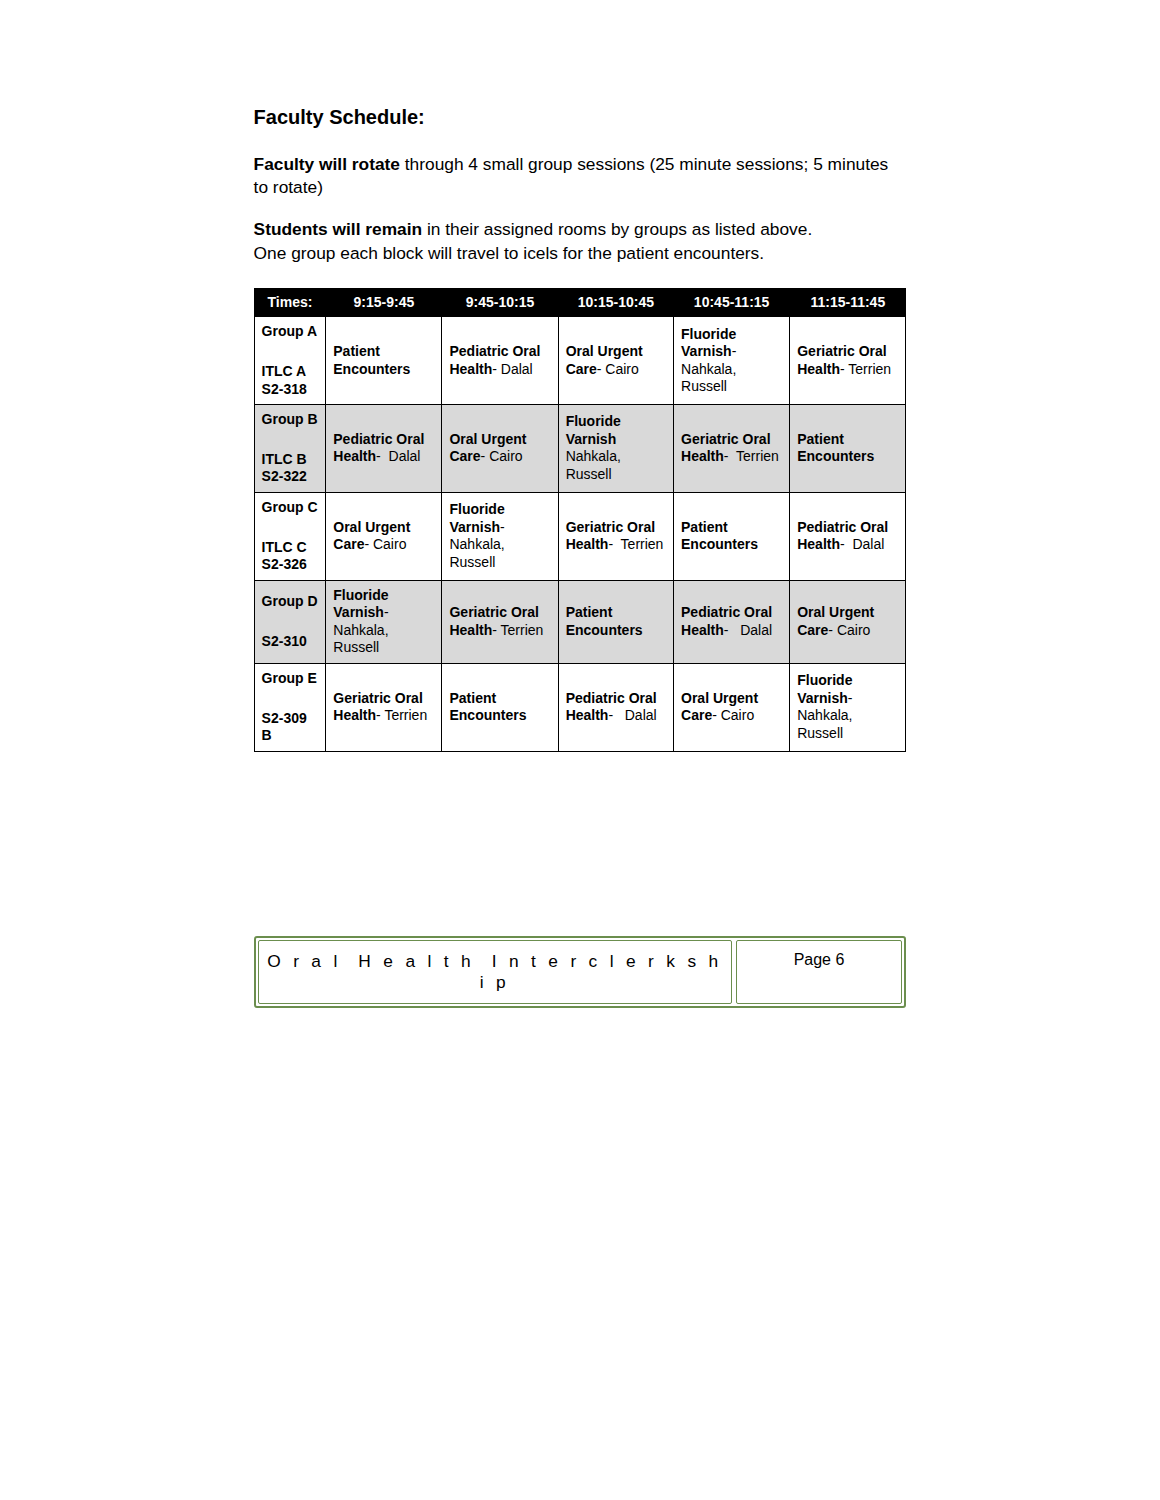Faculty Schedule:
Faculty will rotate through 4 small group sessions (25 minute sessions; 5 minutes to rotate)
Students will remain in their assigned rooms by groups as listed above.
One group each block will travel to icels for the patient encounters.
| Times: | 9:15-9:45 | 9:45-10:15 | 10:15-10:45 | 10:45-11:15 | 11:15-11:45 |
| --- | --- | --- | --- | --- | --- |
| Group A ITLC A S2-318 | Patient Encounters | Pediatric Oral Health - Dalal | Oral Urgent Care - Cairo | Fluoride Varnish - Nahkala, Russell | Geriatric Oral Health - Terrien |
| Group B ITLC B S2-322 | Pediatric Oral Health - Dalal | Oral Urgent Care - Cairo | Fluoride Varnish Nahkala, Russell | Geriatric Oral Health - Terrien | Patient Encounters |
| Group C ITLC C S2-326 | Oral Urgent Care - Cairo | Fluoride Varnish - Nahkala, Russell | Geriatric Oral Health - Terrien | Patient Encounters | Pediatric Oral Health - Dalal |
| Group D S2-310 | Fluoride Varnish - Nahkala, Russell | Geriatric Oral Health - Terrien | Patient Encounters | Pediatric Oral Health - Dalal | Oral Urgent Care - Cairo |
| Group E S2-309 B | Geriatric Oral Health - Terrien | Patient Encounters | Pediatric Oral Health - Dalal | Oral Urgent Care - Cairo | Fluoride Varnish - Nahkala, Russell |
O r a l H e a l t h I n t e r c l e r k s h i p
Page 6